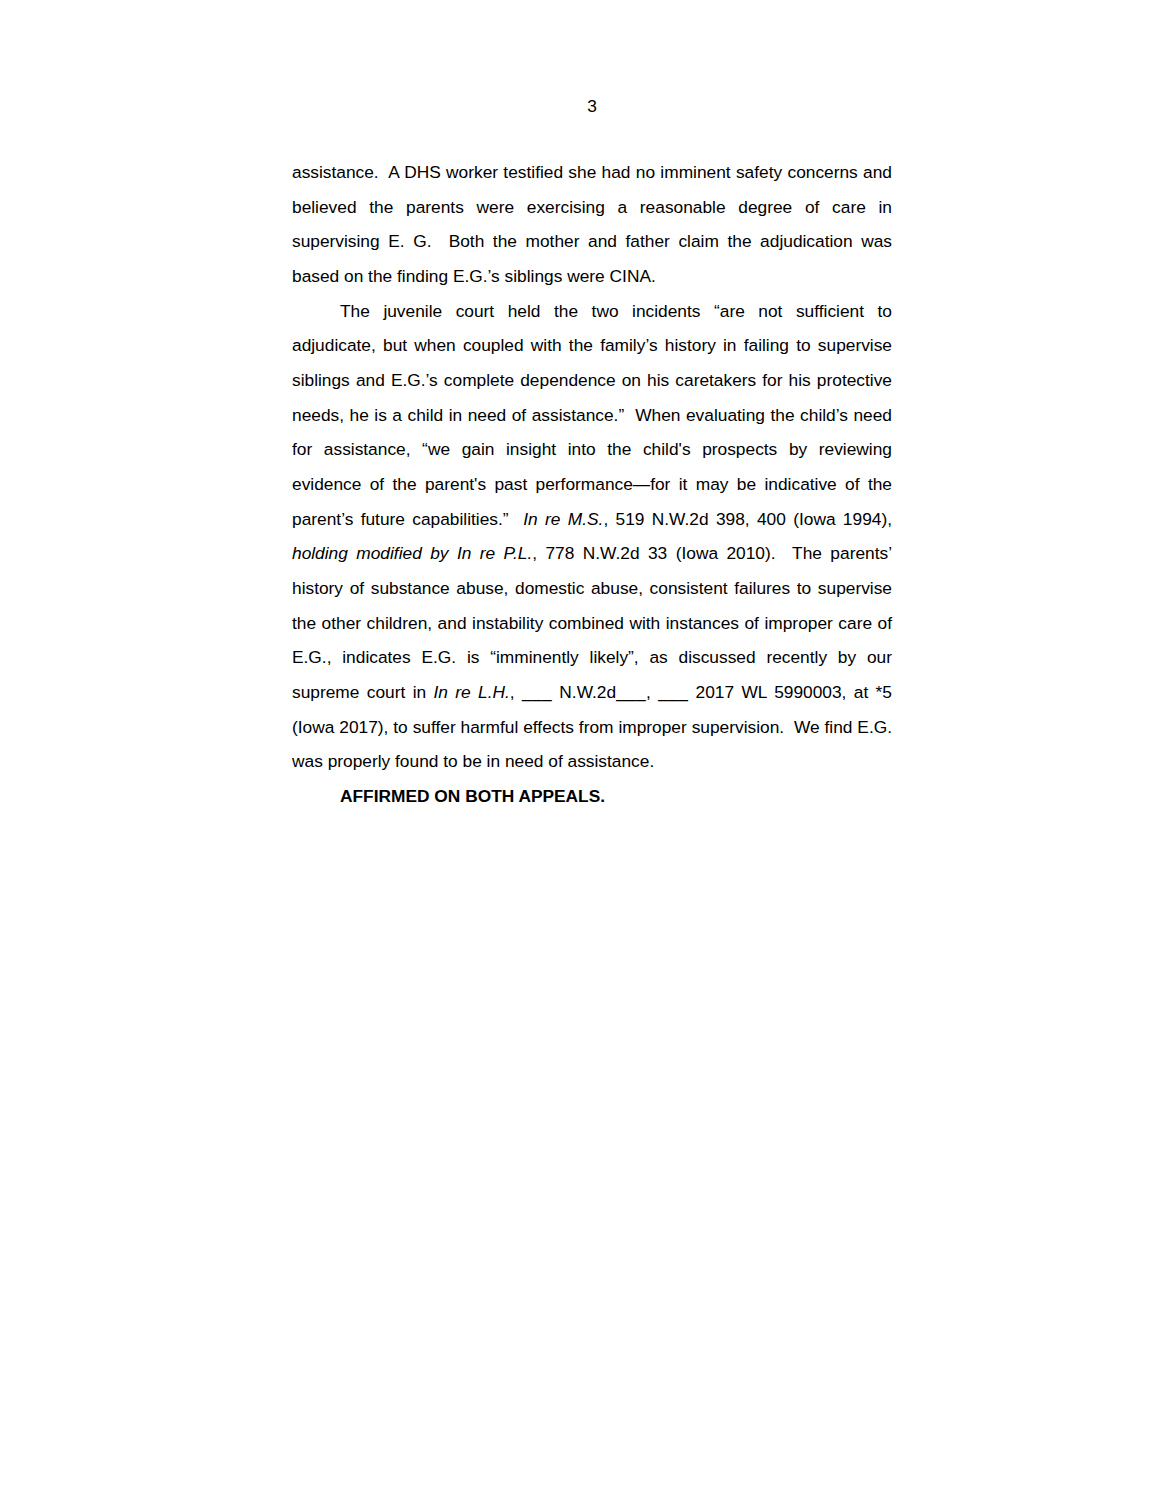3
assistance. A DHS worker testified she had no imminent safety concerns and believed the parents were exercising a reasonable degree of care in supervising E. G. Both the mother and father claim the adjudication was based on the finding E.G.’s siblings were CINA.
The juvenile court held the two incidents “are not sufficient to adjudicate, but when coupled with the family’s history in failing to supervise siblings and E.G.’s complete dependence on his caretakers for his protective needs, he is a child in need of assistance.” When evaluating the child’s need for assistance, “we gain insight into the child's prospects by reviewing evidence of the parent's past performance—for it may be indicative of the parent’s future capabilities.” In re M.S., 519 N.W.2d 398, 400 (Iowa 1994), holding modified by In re P.L., 778 N.W.2d 33 (Iowa 2010). The parents’ history of substance abuse, domestic abuse, consistent failures to supervise the other children, and instability combined with instances of improper care of E.G., indicates E.G. is “imminently likely”, as discussed recently by our supreme court in In re L.H., ___ N.W.2d___, ___ 2017 WL 5990003, at *5 (Iowa 2017), to suffer harmful effects from improper supervision. We find E.G. was properly found to be in need of assistance.
AFFIRMED ON BOTH APPEALS.